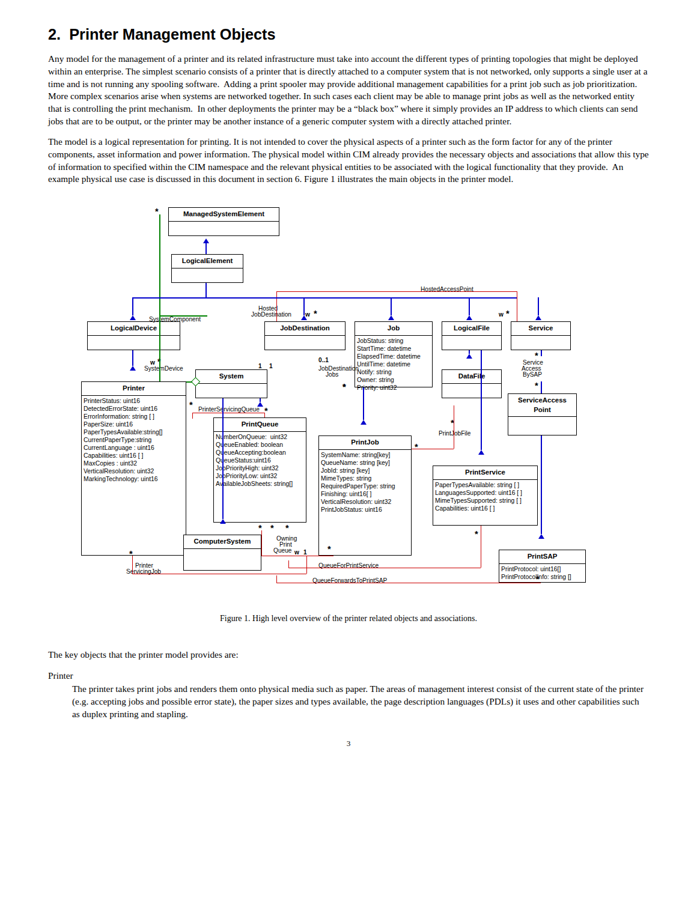2. Printer Management Objects
Any model for the management of a printer and its related infrastructure must take into account the different types of printing topologies that might be deployed within an enterprise. The simplest scenario consists of a printer that is directly attached to a computer system that is not networked, only supports a single user at a time and is not running any spooling software. Adding a print spooler may provide additional management capabilities for a print job such as job prioritization. More complex scenarios arise when systems are networked together. In such cases each client may be able to manage print jobs as well as the networked entity that is controlling the print mechanism. In other deployments the printer may be a “black box” where it simply provides an IP address to which clients can send jobs that are to be output, or the printer may be another instance of a generic computer system with a directly attached printer.
The model is a logical representation for printing. It is not intended to cover the physical aspects of a printer such as the form factor for any of the printer components, asset information and power information. The physical model within CIM already provides the necessary objects and associations that allow this type of information to specified within the CIM namespace and the relevant physical entities to be associated with the logical functionality that they provide. An example physical use case is discussed in this document in section 6. Figure 1 illustrates the main objects in the printer model.
ManagedSystemElement
*
LogicalElement
LogicalDevice
SystemComponent
JobDestination
Hosted
JobDestination
w
*
Job
JobStatus: string
StartTime: datetime
ElapsedTime: datetime
UntilTime: datetime
Notify: string
Owner: string
Priority: uint32
LogicalFile
Service
w
*
HostedAccessPoint
System
w
*
SystemDevice
1
1
JobDestination
Jobs
0..1
*
Printer
PrinterStatus: uint16
DetectedErrorState: uint16
ErrorInformation: string [ ]
PaperSize: uint16
PaperTypesAvailable:string[]
CurrentPaperType:string
CurrentLanguage : uint16
Capabilities: uint16 [ ]
MaxCopies : uint32
VerticalResolution: uint32
MarkingTechnology: uint16
PrintQueue
NumberOnQueue: uint32
QueueEnabled: boolean
QueueAccepting:boolean
QueueStatus:uint16
JobPriorityHigh: uint32
JobPriorityLow: uint32
AvailableJobSheets: string[]
PrinterServicingQueue
*
*
DataFile
ServiceAccess
Point
Service
Access
BySAP
*
*
PrintJob
SystemName: string[key]
QueueName: string [key]
JobId: string [key]
MimeTypes: string
RequiredPaperType: string
Finishing: uint16[ ]
VerticalResolution: uint32
PrintJobStatus: uint16
*
PrintJobFile
*
*
PrintService
PaperTypesAvailable: string [ ]
LanguagesSupported: uint16 [ ]
MimeTypesSupported: string [ ]
Capabilities: uint16 [ ]
ComputerSystem
PrintSAP
PrintProtocol: uint16[]
PrintProtocolInfo: string []
Owning
Print
Queue
w
1
*
*
*
*
QueueForPrintService
*
QueueForwardsToPrintSAP
*
Printer
ServicingJob
*
Figure 1. High level overview of the printer related objects and associations.
The key objects that the printer model provides are:
Printer
The printer takes print jobs and renders them onto physical media such as paper. The areas of management interest consist of the current state of the printer (e.g. accepting jobs and possible error state), the paper sizes and types available, the page description languages (PDLs) it uses and other capabilities such as duplex printing and stapling.
3